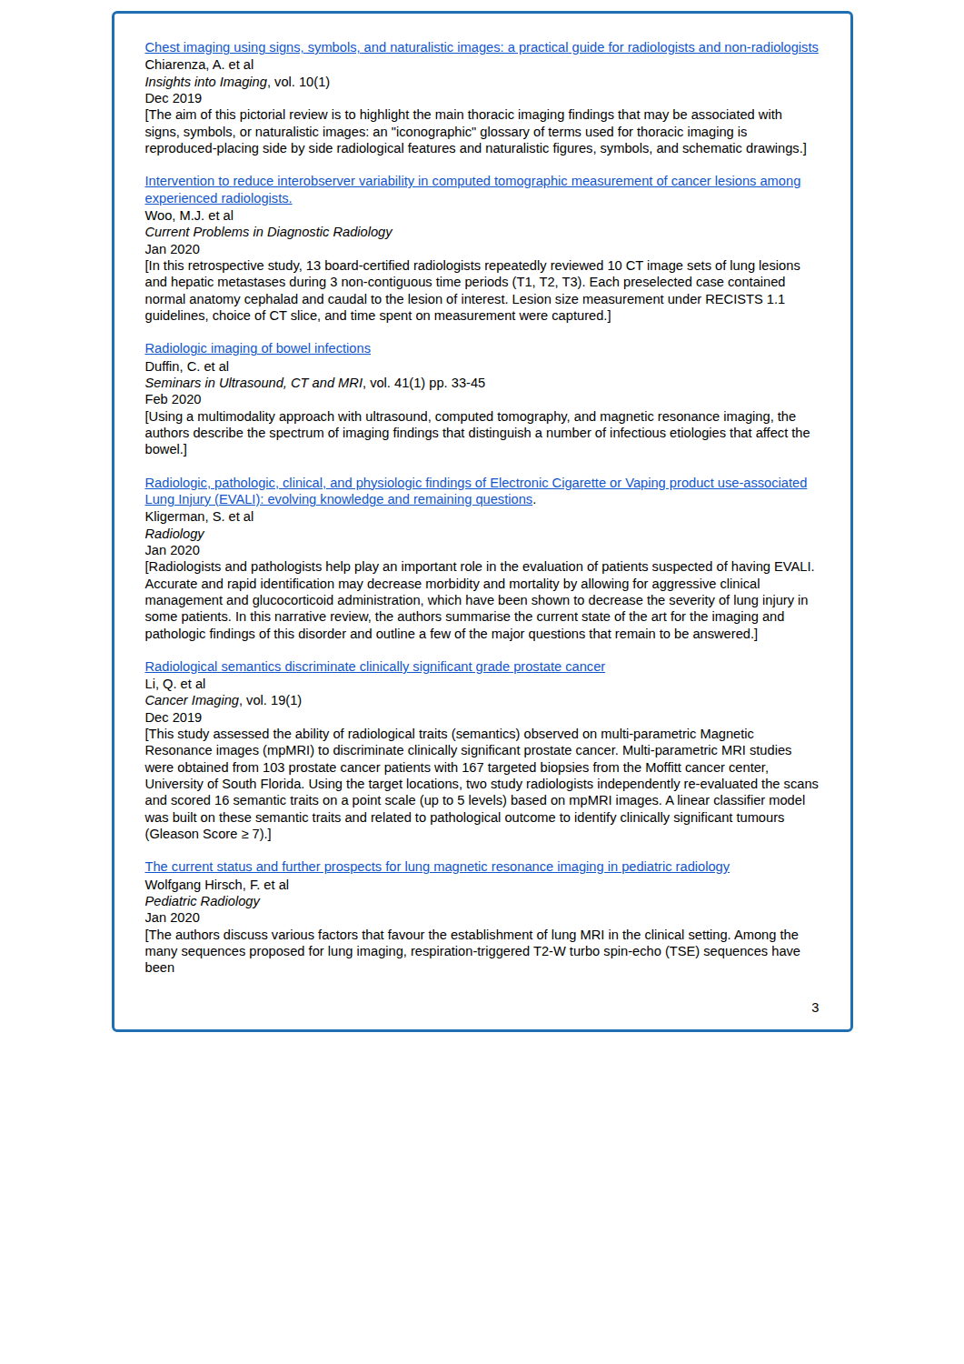Chest imaging using signs, symbols, and naturalistic images: a practical guide for radiologists and non-radiologists
Chiarenza, A. et al
Insights into Imaging, vol. 10(1)
Dec 2019
[The aim of this pictorial review is to highlight the main thoracic imaging findings that may be associated with signs, symbols, or naturalistic images: an "iconographic" glossary of terms used for thoracic imaging is reproduced-placing side by side radiological features and naturalistic figures, symbols, and schematic drawings.]
Intervention to reduce interobserver variability in computed tomographic measurement of cancer lesions among experienced radiologists.
Woo, M.J. et al
Current Problems in Diagnostic Radiology
Jan 2020
[In this retrospective study, 13 board-certified radiologists repeatedly reviewed 10 CT image sets of lung lesions and hepatic metastases during 3 non-contiguous time periods (T1, T2, T3). Each preselected case contained normal anatomy cephalad and caudal to the lesion of interest. Lesion size measurement under RECISTS 1.1 guidelines, choice of CT slice, and time spent on measurement were captured.]
Radiologic imaging of bowel infections
Duffin, C. et al
Seminars in Ultrasound, CT and MRI, vol. 41(1) pp. 33-45
Feb 2020
[Using a multimodality approach with ultrasound, computed tomography, and magnetic resonance imaging, the authors describe the spectrum of imaging findings that distinguish a number of infectious etiologies that affect the bowel.]
Radiologic, pathologic, clinical, and physiologic findings of Electronic Cigarette or Vaping product use-associated Lung Injury (EVALI): evolving knowledge and remaining questions.
Kligerman, S. et al
Radiology
Jan 2020
[Radiologists and pathologists help play an important role in the evaluation of patients suspected of having EVALI. Accurate and rapid identification may decrease morbidity and mortality by allowing for aggressive clinical management and glucocorticoid administration, which have been shown to decrease the severity of lung injury in some patients. In this narrative review, the authors summarise the current state of the art for the imaging and pathologic findings of this disorder and outline a few of the major questions that remain to be answered.]
Radiological semantics discriminate clinically significant grade prostate cancer
Li, Q. et al
Cancer Imaging, vol. 19(1)
Dec 2019
[This study assessed the ability of radiological traits (semantics) observed on multi-parametric Magnetic Resonance images (mpMRI) to discriminate clinically significant prostate cancer. Multi-parametric MRI studies were obtained from 103 prostate cancer patients with 167 targeted biopsies from the Moffitt cancer center, University of South Florida. Using the target locations, two study radiologists independently re-evaluated the scans and scored 16 semantic traits on a point scale (up to 5 levels) based on mpMRI images. A linear classifier model was built on these semantic traits and related to pathological outcome to identify clinically significant tumours (Gleason Score ≥ 7).]
The current status and further prospects for lung magnetic resonance imaging in pediatric radiology
Wolfgang Hirsch, F. et al
Pediatric Radiology
Jan 2020
[The authors discuss various factors that favour the establishment of lung MRI in the clinical setting. Among the many sequences proposed for lung imaging, respiration-triggered T2-W turbo spin-echo (TSE) sequences have been
3